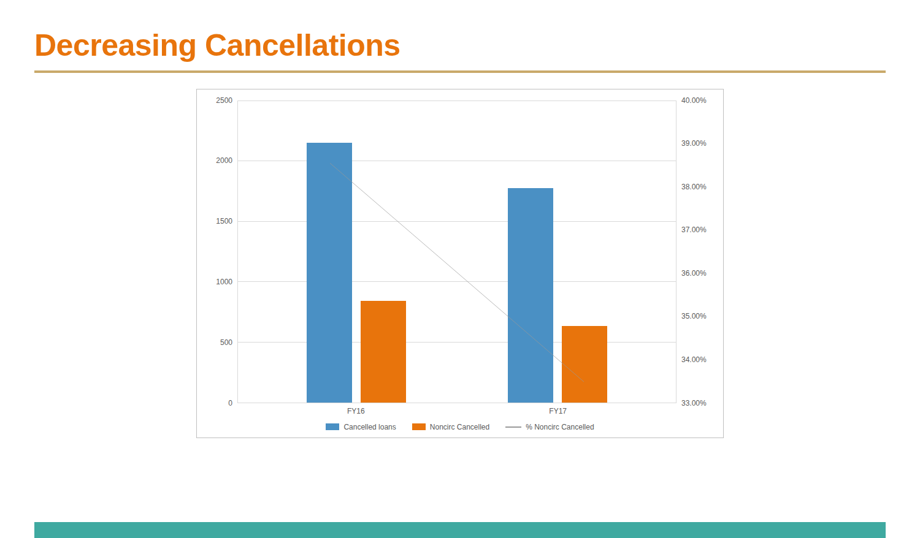Decreasing Cancellations
2500 2000 1500 1000 500 0
40.00% 39.00% 38.00% 37.00% 36.00% 35.00% 34.00% 33.00%
FY16 FY17
Cancelled loans Noncirc Cancelled % Noncirc Cancelled